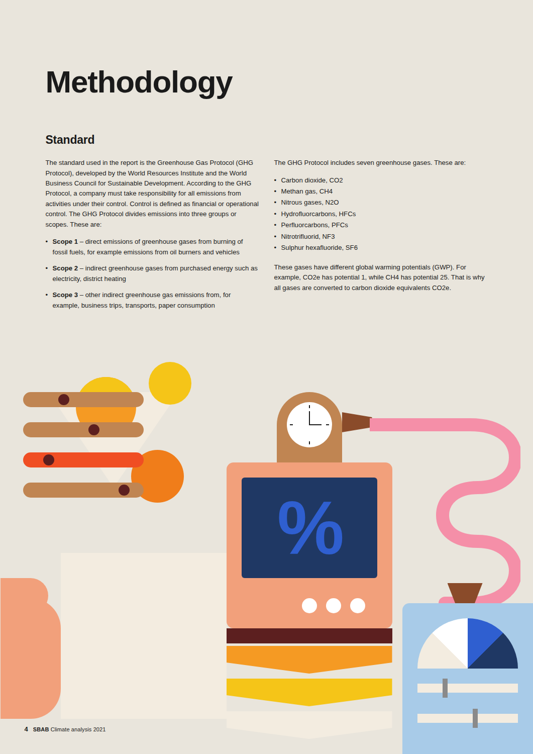Methodology
Standard
The standard used in the report is the Greenhouse Gas Protocol (GHG Protocol), developed by the World Resources Institute and the World Business Council for Sustainable Development. According to the GHG Protocol, a company must take responsibility for all emissions from activities under their control. Control is defined as financial or operational control. The GHG Protocol divides emissions into three groups or scopes. These are:
Scope 1 – direct emissions of greenhouse gases from burning of fossil fuels, for example emissions from oil burners and vehicles
Scope 2 – indirect greenhouse gases from purchased energy such as electricity, district heating
Scope 3 – other indirect greenhouse gas emissions from, for example, business trips, transports, paper consumption
The GHG Protocol includes seven greenhouse gases. These are:
Carbon dioxide, CO2
Methan gas, CH4
Nitrous gases, N2O
Hydrofluorcarbons, HFCs
Perfluorcarbons, PFCs
Nitrotrifluorid, NF3
Sulphur hexafluoride, SF6
These gases have different global warming potentials (GWP). For example, CO2e has potential 1, while CH4 has potential 25. That is why all gases are converted to carbon dioxide equivalents CO2e.
%
4 SBAB Climate analysis 2021